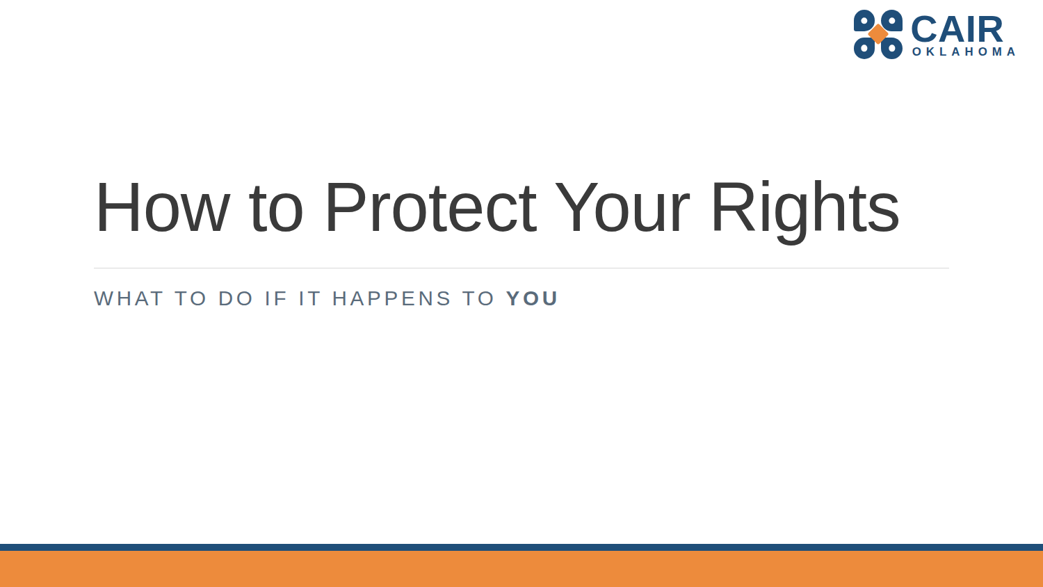CAIR OKLAHOMA
How to Protect Your Rights
What to do if it happens to you